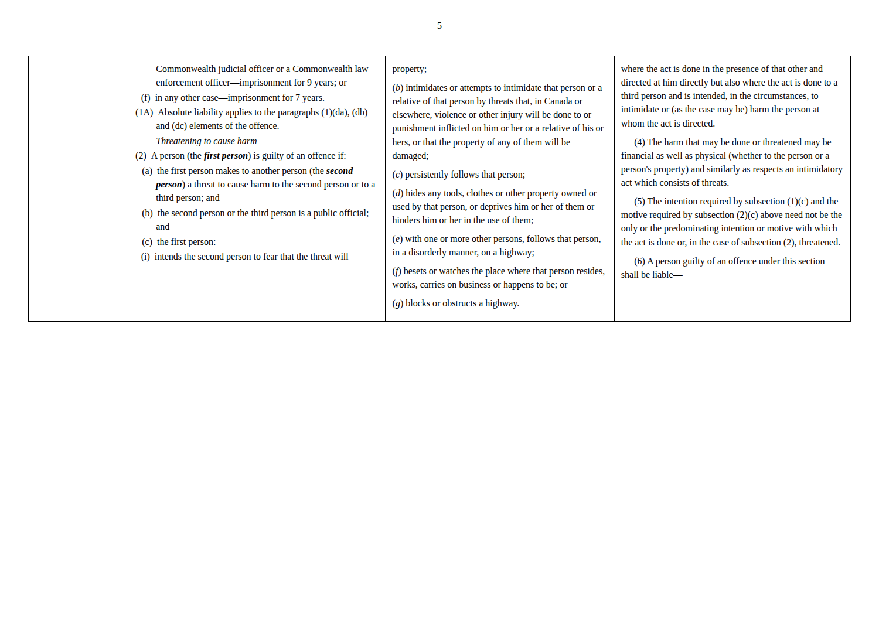5
| | Commonwealth judicial officer or a Commonwealth law enforcement officer—imprisonment for 9 years; or (f) in any other case—imprisonment for 7 years. (1A) Absolute liability applies to the paragraphs (1)(da), (db) and (dc) elements of the offence. Threatening to cause harm (2) A person (the first person ) is guilty of an offence if: (a) the first person makes to another person (the second person ) a threat to cause harm to the second person or to a third person; and (b) the second person or the third person is a public official; and (c) the first person: (i) intends the second person to fear that the threat will | property; ( b ) intimidates or attempts to intimidate that person or a relative of that person by threats that, in Canada or elsewhere, violence or other injury will be done to or punishment inflicted on him or her or a relative of his or hers, or that the property of any of them will be damaged; ( c ) persistently follows that person; ( d ) hides any tools, clothes or other property owned or used by that person, or deprives him or her of them or hinders him or her in the use of them; ( e ) with one or more other persons, follows that person, in a disorderly manner, on a highway; ( f ) besets or watches the place where that person resides, works, carries on business or happens to be; or ( g ) blocks or obstructs a highway. | where the act is done in the presence of that other and directed at him directly but also where the act is done to a third person and is intended, in the circumstances, to intimidate or (as the case may be) harm the person at whom the act is directed. (4) The harm that may be done or threatened may be financial as well as physical (whether to the person or a person's property) and similarly as respects an intimidatory act which consists of threats. (5) The intention required by subsection (1)(c) and the motive required by subsection (2)(c) above need not be the only or the predominating intention or motive with which the act is done or, in the case of subsection (2), threatened. (6) A person guilty of an offence under this section shall be liable— |